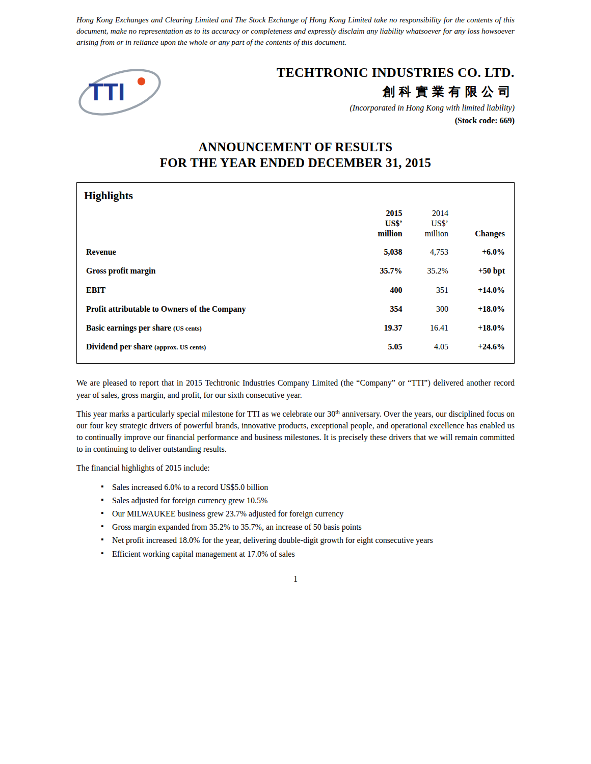Hong Kong Exchanges and Clearing Limited and The Stock Exchange of Hong Kong Limited take no responsibility for the contents of this document, make no representation as to its accuracy or completeness and expressly disclaim any liability whatsoever for any loss howsoever arising from or in reliance upon the whole or any part of the contents of this document.
TTI
TECHTRONIC INDUSTRIES CO. LTD.
創科實業有限公司
(Incorporated in Hong Kong with limited liability)
(Stock code: 669)
ANNOUNCEMENT OF RESULTS
FOR THE YEAR ENDED DECEMBER 31, 2015
Highlights
| | 2015 US$’ million | 2014 US$’ million | Changes |
| --- | --- | --- | --- |
| Revenue | 5,038 | 4,753 | +6.0% |
| Gross profit margin | 35.7% | 35.2% | +50 bpt |
| EBIT | 400 | 351 | +14.0% |
| Profit attributable to Owners of the Company | 354 | 300 | +18.0% |
| Basic earnings per share (US cents) | 19.37 | 16.41 | +18.0% |
| Dividend per share (approx. US cents) | 5.05 | 4.05 | +24.6% |
We are pleased to report that in 2015 Techtronic Industries Company Limited (the “Company” or “TTI”) delivered another record year of sales, gross margin, and profit, for our sixth consecutive year.
This year marks a particularly special milestone for TTI as we celebrate our 30th anniversary. Over the years, our disciplined focus on our four key strategic drivers of powerful brands, innovative products, exceptional people, and operational excellence has enabled us to continually improve our financial performance and business milestones. It is precisely these drivers that we will remain committed to in continuing to deliver outstanding results.
The financial highlights of 2015 include:
Sales increased 6.0% to a record US$5.0 billion
Sales adjusted for foreign currency grew 10.5%
Our MILWAUKEE business grew 23.7% adjusted for foreign currency
Gross margin expanded from 35.2% to 35.7%, an increase of 50 basis points
Net profit increased 18.0% for the year, delivering double-digit growth for eight consecutive years
Efficient working capital management at 17.0% of sales
1